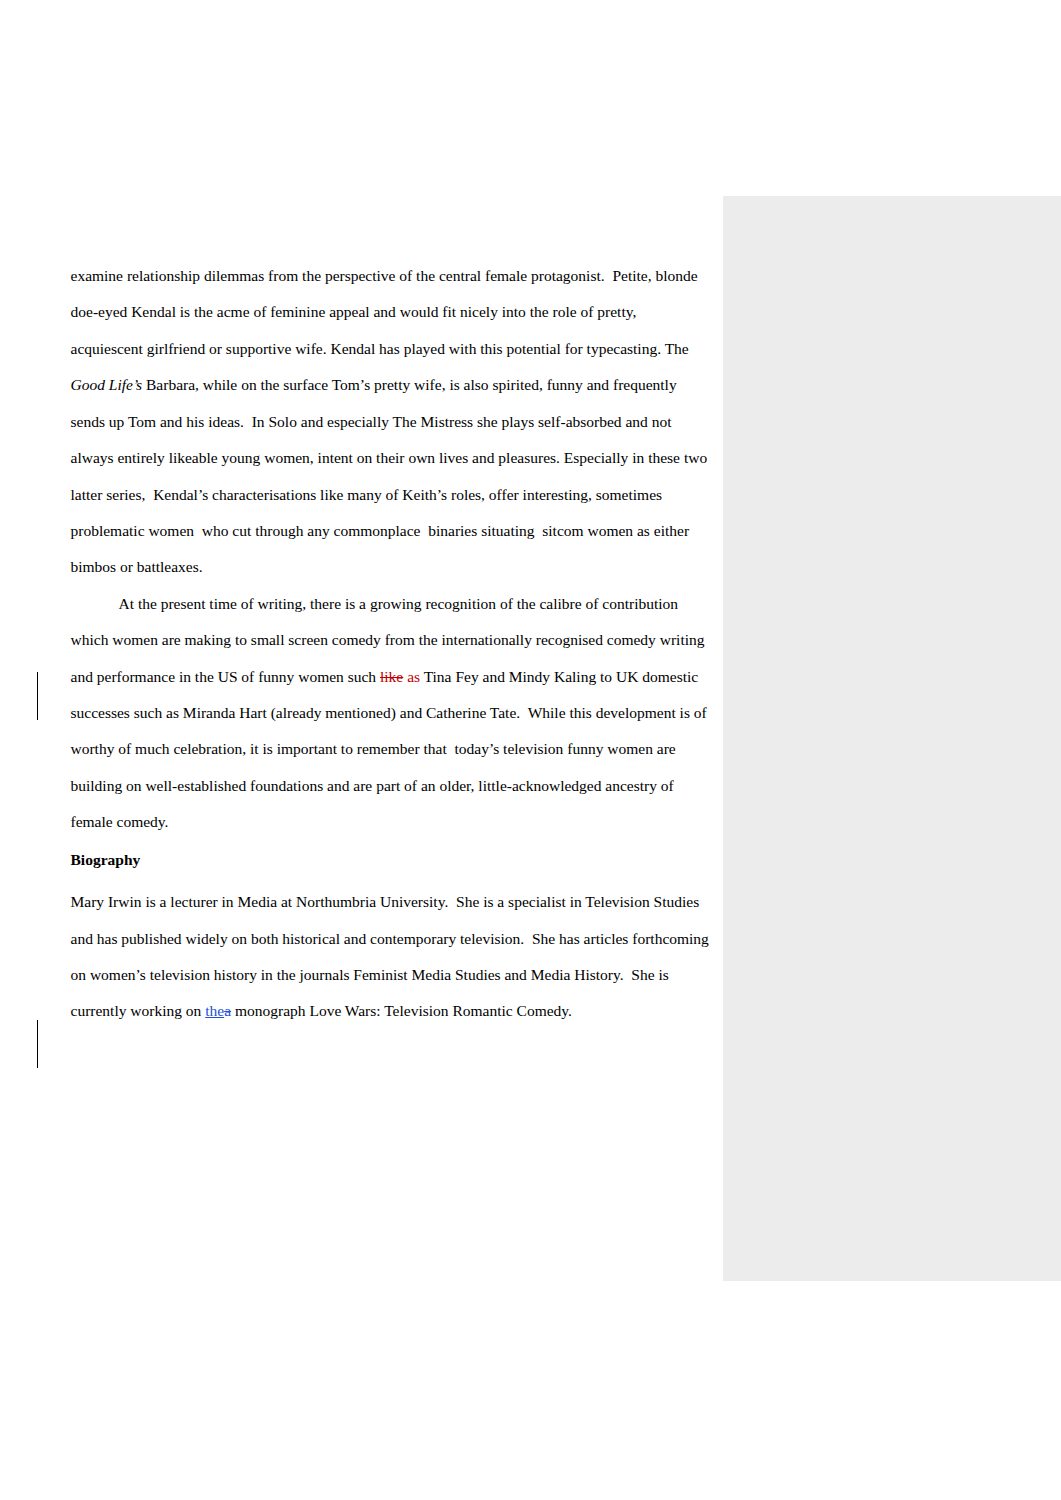examine relationship dilemmas from the perspective of the central female protagonist. Petite, blonde doe-eyed Kendal is the acme of feminine appeal and would fit nicely into the role of pretty, acquiescent girlfriend or supportive wife. Kendal has played with this potential for typecasting. The Good Life’s Barbara, while on the surface Tom’s pretty wife, is also spirited, funny and frequently sends up Tom and his ideas. In Solo and especially The Mistress she plays self-absorbed and not always entirely likeable young women, intent on their own lives and pleasures. Especially in these two latter series, Kendal’s characterisations like many of Keith’s roles, offer interesting, sometimes problematic women who cut through any commonplace binaries situating sitcom women as either bimbos or battleaxes.
At the present time of writing, there is a growing recognition of the calibre of contribution which women are making to small screen comedy from the internationally recognised comedy writing and performance in the US of funny women such like as Tina Fey and Mindy Kaling to UK domestic successes such as Miranda Hart (already mentioned) and Catherine Tate. While this development is of worthy of much celebration, it is important to remember that today’s television funny women are building on well-established foundations and are part of an older, little-acknowledged ancestry of female comedy.
Biography
Mary Irwin is a lecturer in Media at Northumbria University. She is a specialist in Television Studies and has published widely on both historical and contemporary television. She has articles forthcoming on women’s television history in the journals Feminist Media Studies and Media History. She is currently working on the a monograph Love Wars: Television Romantic Comedy.